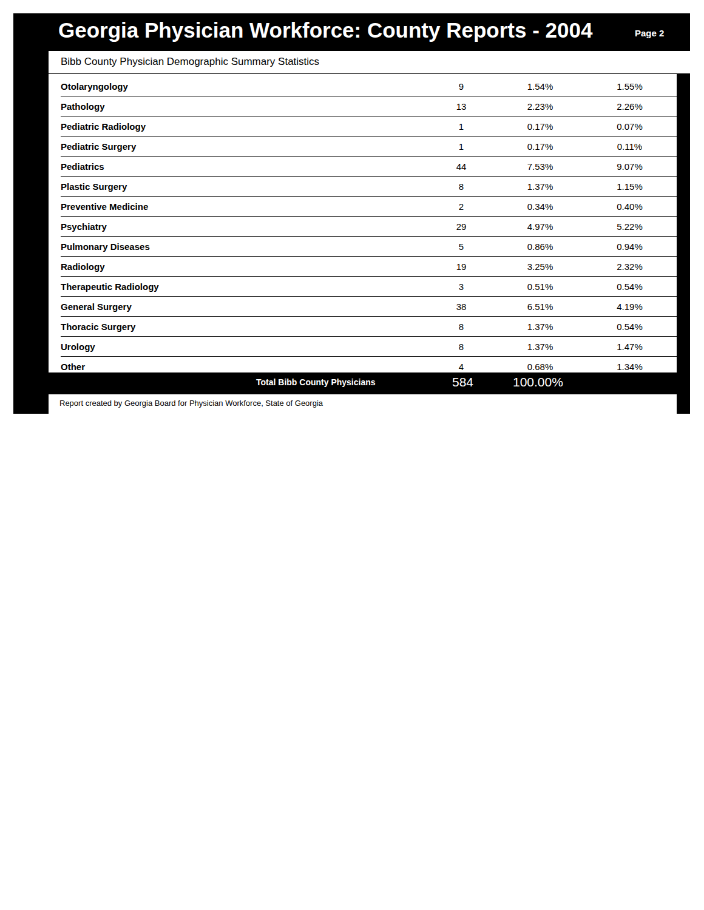11
Georgia Physician Workforce: County Reports - 2004
Page 2
Bibb County Physician Demographic Summary Statistics
| Otolaryngology | 9 | 1.54% | 1.55% |
| Pathology | 13 | 2.23% | 2.26% |
| Pediatric Radiology | 1 | 0.17% | 0.07% |
| Pediatric Surgery | 1 | 0.17% | 0.11% |
| Pediatrics | 44 | 7.53% | 9.07% |
| Plastic Surgery | 8 | 1.37% | 1.15% |
| Preventive Medicine | 2 | 0.34% | 0.40% |
| Psychiatry | 29 | 4.97% | 5.22% |
| Pulmonary Diseases | 5 | 0.86% | 0.94% |
| Radiology | 19 | 3.25% | 2.32% |
| Therapeutic Radiology | 3 | 0.51% | 0.54% |
| General Surgery | 38 | 6.51% | 4.19% |
| Thoracic Surgery | 8 | 1.37% | 0.54% |
| Urology | 8 | 1.37% | 1.47% |
| Other | 4 | 0.68% | 1.34% |
Total Bibb County Physicians
584
100.00%
Report created by Georgia Board for Physician Workforce, State of Georgia